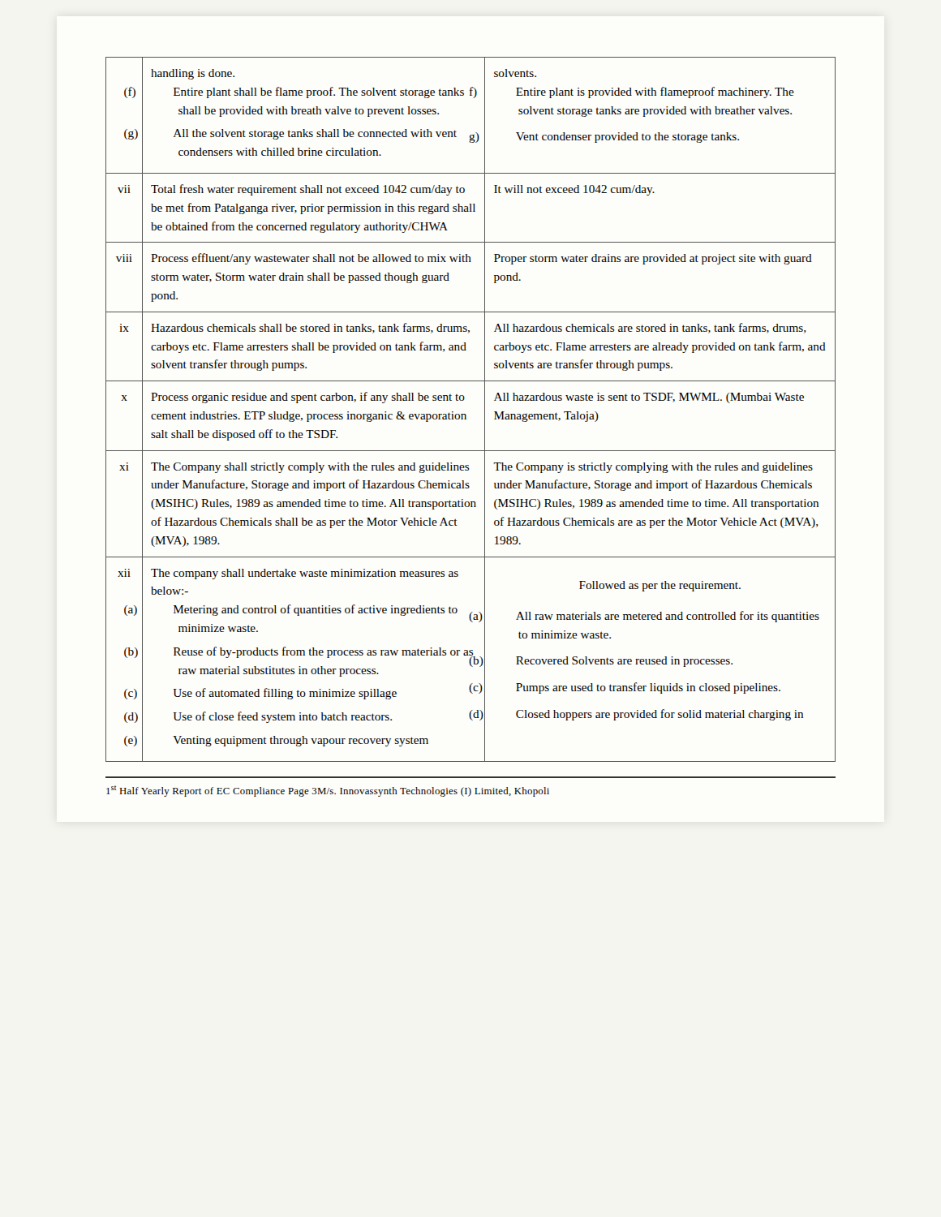| | handling is done. (f) Entire plant shall be flame proof. The solvent storage tanks shall be provided with breath valve to prevent losses. (g) All the solvent storage tanks shall be connected with vent condensers with chilled brine circulation. | solvents. f) Entire plant is provided with flameproof machinery. The solvent storage tanks are provided with breather valves. g) Vent condenser provided to the storage tanks. |
| vii | Total fresh water requirement shall not exceed 1042 cum/day to be met from Patalganga river, prior permission in this regard shall be obtained from the concerned regulatory authority/CHWA | It will not exceed 1042 cum/day. |
| viii | Process effluent/any wastewater shall not be allowed to mix with storm water, Storm water drain shall be passed though guard pond. | Proper storm water drains are provided at project site with guard pond. |
| ix | Hazardous chemicals shall be stored in tanks, tank farms, drums, carboys etc. Flame arresters shall be provided on tank farm, and solvent transfer through pumps. | All hazardous chemicals are stored in tanks, tank farms, drums, carboys etc. Flame arresters are already provided on tank farm, and solvents are transfer through pumps. |
| x | Process organic residue and spent carbon, if any shall be sent to cement industries. ETP sludge, process inorganic & evaporation salt shall be disposed off to the TSDF. | All hazardous waste is sent to TSDF, MWML. (Mumbai Waste Management, Taloja) |
| xi | The Company shall strictly comply with the rules and guidelines under Manufacture, Storage and import of Hazardous Chemicals (MSIHC) Rules, 1989 as amended time to time. All transportation of Hazardous Chemicals shall be as per the Motor Vehicle Act (MVA), 1989. | The Company is strictly complying with the rules and guidelines under Manufacture, Storage and import of Hazardous Chemicals (MSIHC) Rules, 1989 as amended time to time. All transportation of Hazardous Chemicals are as per the Motor Vehicle Act (MVA), 1989. |
| xii | The company shall undertake waste minimization measures as below:- (a) Metering and control of quantities of active ingredients to minimize waste. (b) Reuse of by-products from the process as raw materials or as raw material substitutes in other process. (c) Use of automated filling to minimize spillage (d) Use of close feed system into batch reactors. (e) Venting equipment through vapour recovery system | Followed as per the requirement. (a) All raw materials are metered and controlled for its quantities to minimize waste. (b) Recovered Solvents are reused in processes. (c) Pumps are used to transfer liquids in closed pipelines. (d) Closed hoppers are provided for solid material charging in |
1st Half Yearly Report of EC Compliance Page 3M/s. Innovassynth Technologies (I) Limited, Khopoli